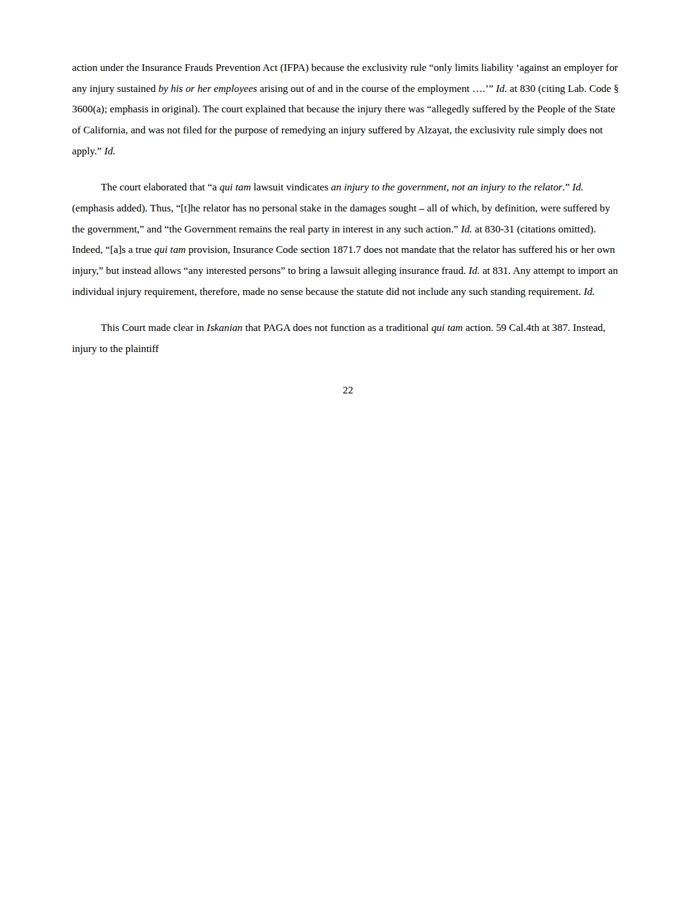action under the Insurance Frauds Prevention Act (IFPA) because the exclusivity rule “only limits liability ‘against an employer for any injury sustained by his or her employees arising out of and in the course of the employment ….’” Id. at 830 (citing Lab. Code § 3600(a); emphasis in original). The court explained that because the injury there was “allegedly suffered by the People of the State of California, and was not filed for the purpose of remedying an injury suffered by Alzayat, the exclusivity rule simply does not apply.” Id.
The court elaborated that “a qui tam lawsuit vindicates an injury to the government, not an injury to the relator.” Id. (emphasis added). Thus, “[t]he relator has no personal stake in the damages sought – all of which, by definition, were suffered by the government,” and “the Government remains the real party in interest in any such action.” Id. at 830-31 (citations omitted). Indeed, “[a]s a true qui tam provision, Insurance Code section 1871.7 does not mandate that the relator has suffered his or her own injury,” but instead allows “any interested persons” to bring a lawsuit alleging insurance fraud. Id. at 831. Any attempt to import an individual injury requirement, therefore, made no sense because the statute did not include any such standing requirement. Id.
This Court made clear in Iskanian that PAGA does not function as a traditional qui tam action. 59 Cal.4th at 387. Instead, injury to the plaintiff
22